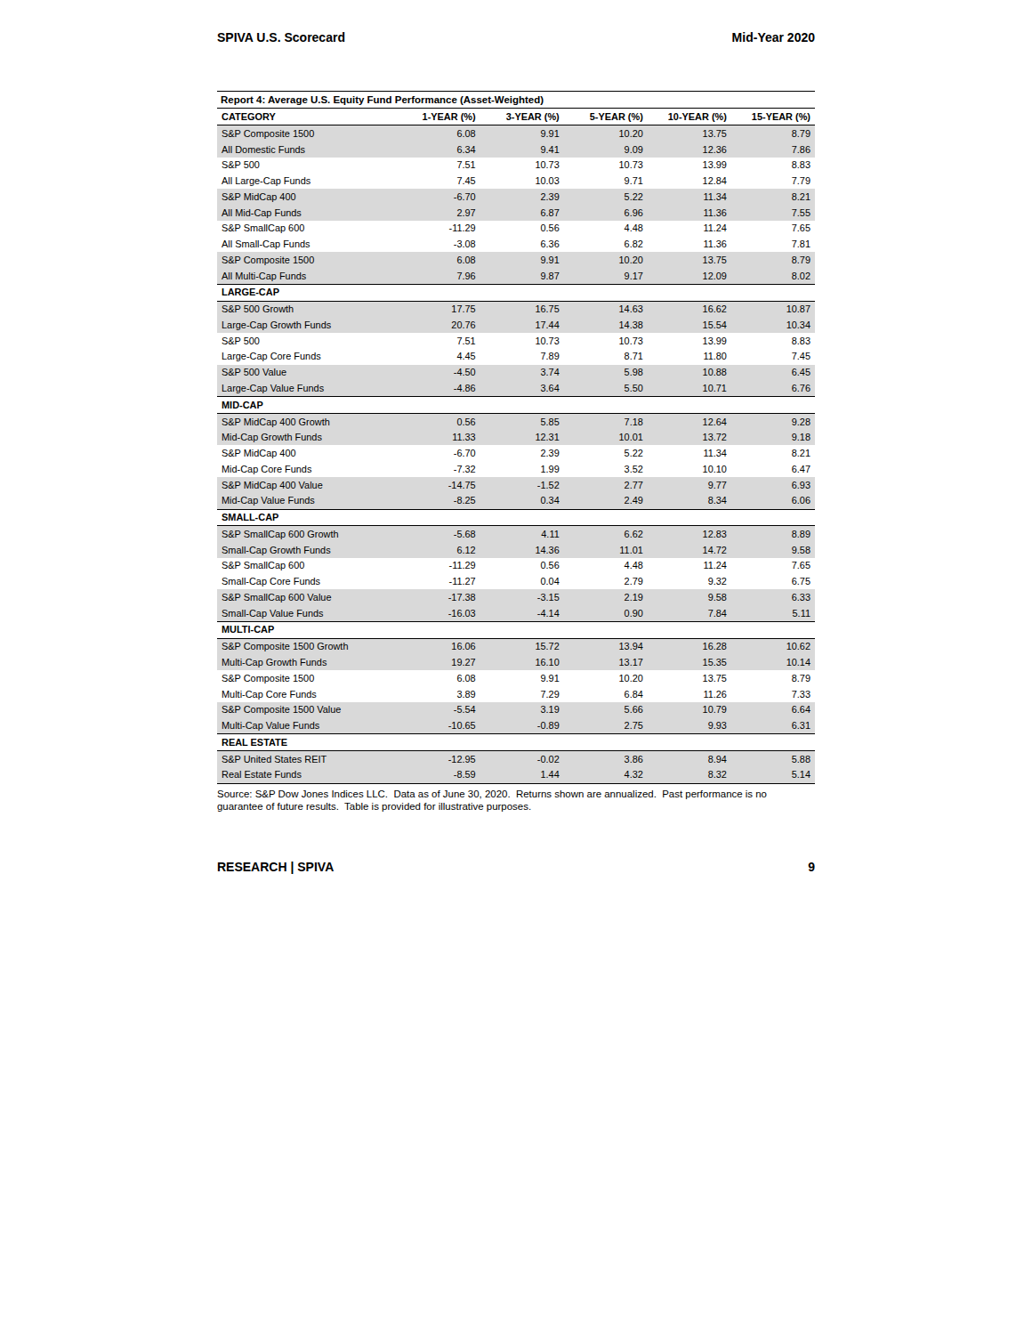SPIVA U.S. Scorecard Mid-Year 2020
Report 4: Average U.S. Equity Fund Performance (Asset-Weighted)
| CATEGORY | 1-YEAR (%) | 3-YEAR (%) | 5-YEAR (%) | 10-YEAR (%) | 15-YEAR (%) |
| --- | --- | --- | --- | --- | --- |
| S&P Composite 1500 | 6.08 | 9.91 | 10.20 | 13.75 | 8.79 |
| All Domestic Funds | 6.34 | 9.41 | 9.09 | 12.36 | 7.86 |
| S&P 500 | 7.51 | 10.73 | 10.73 | 13.99 | 8.83 |
| All Large-Cap Funds | 7.45 | 10.03 | 9.71 | 12.84 | 7.79 |
| S&P MidCap 400 | -6.70 | 2.39 | 5.22 | 11.34 | 8.21 |
| All Mid-Cap Funds | 2.97 | 6.87 | 6.96 | 11.36 | 7.55 |
| S&P SmallCap 600 | -11.29 | 0.56 | 4.48 | 11.24 | 7.65 |
| All Small-Cap Funds | -3.08 | 6.36 | 6.82 | 11.36 | 7.81 |
| S&P Composite 1500 | 6.08 | 9.91 | 10.20 | 13.75 | 8.79 |
| All Multi-Cap Funds | 7.96 | 9.87 | 9.17 | 12.09 | 8.02 |
| LARGE-CAP |
| S&P 500 Growth | 17.75 | 16.75 | 14.63 | 16.62 | 10.87 |
| Large-Cap Growth Funds | 20.76 | 17.44 | 14.38 | 15.54 | 10.34 |
| S&P 500 | 7.51 | 10.73 | 10.73 | 13.99 | 8.83 |
| Large-Cap Core Funds | 4.45 | 7.89 | 8.71 | 11.80 | 7.45 |
| S&P 500 Value | -4.50 | 3.74 | 5.98 | 10.88 | 6.45 |
| Large-Cap Value Funds | -4.86 | 3.64 | 5.50 | 10.71 | 6.76 |
| MID-CAP |
| S&P MidCap 400 Growth | 0.56 | 5.85 | 7.18 | 12.64 | 9.28 |
| Mid-Cap Growth Funds | 11.33 | 12.31 | 10.01 | 13.72 | 9.18 |
| S&P MidCap 400 | -6.70 | 2.39 | 5.22 | 11.34 | 8.21 |
| Mid-Cap Core Funds | -7.32 | 1.99 | 3.52 | 10.10 | 6.47 |
| S&P MidCap 400 Value | -14.75 | -1.52 | 2.77 | 9.77 | 6.93 |
| Mid-Cap Value Funds | -8.25 | 0.34 | 2.49 | 8.34 | 6.06 |
| SMALL-CAP |
| S&P SmallCap 600 Growth | -5.68 | 4.11 | 6.62 | 12.83 | 8.89 |
| Small-Cap Growth Funds | 6.12 | 14.36 | 11.01 | 14.72 | 9.58 |
| S&P SmallCap 600 | -11.29 | 0.56 | 4.48 | 11.24 | 7.65 |
| Small-Cap Core Funds | -11.27 | 0.04 | 2.79 | 9.32 | 6.75 |
| S&P SmallCap 600 Value | -17.38 | -3.15 | 2.19 | 9.58 | 6.33 |
| Small-Cap Value Funds | -16.03 | -4.14 | 0.90 | 7.84 | 5.11 |
| MULTI-CAP |
| S&P Composite 1500 Growth | 16.06 | 15.72 | 13.94 | 16.28 | 10.62 |
| Multi-Cap Growth Funds | 19.27 | 16.10 | 13.17 | 15.35 | 10.14 |
| S&P Composite 1500 | 6.08 | 9.91 | 10.20 | 13.75 | 8.79 |
| Multi-Cap Core Funds | 3.89 | 7.29 | 6.84 | 11.26 | 7.33 |
| S&P Composite 1500 Value | -5.54 | 3.19 | 5.66 | 10.79 | 6.64 |
| Multi-Cap Value Funds | -10.65 | -0.89 | 2.75 | 9.93 | 6.31 |
| REAL ESTATE |
| S&P United States REIT | -12.95 | -0.02 | 3.86 | 8.94 | 5.88 |
| Real Estate Funds | -8.59 | 1.44 | 4.32 | 8.32 | 5.14 |
Source: S&P Dow Jones Indices LLC. Data as of June 30, 2020. Returns shown are annualized. Past performance is no guarantee of future results. Table is provided for illustrative purposes.
RESEARCH | SPIVA 9